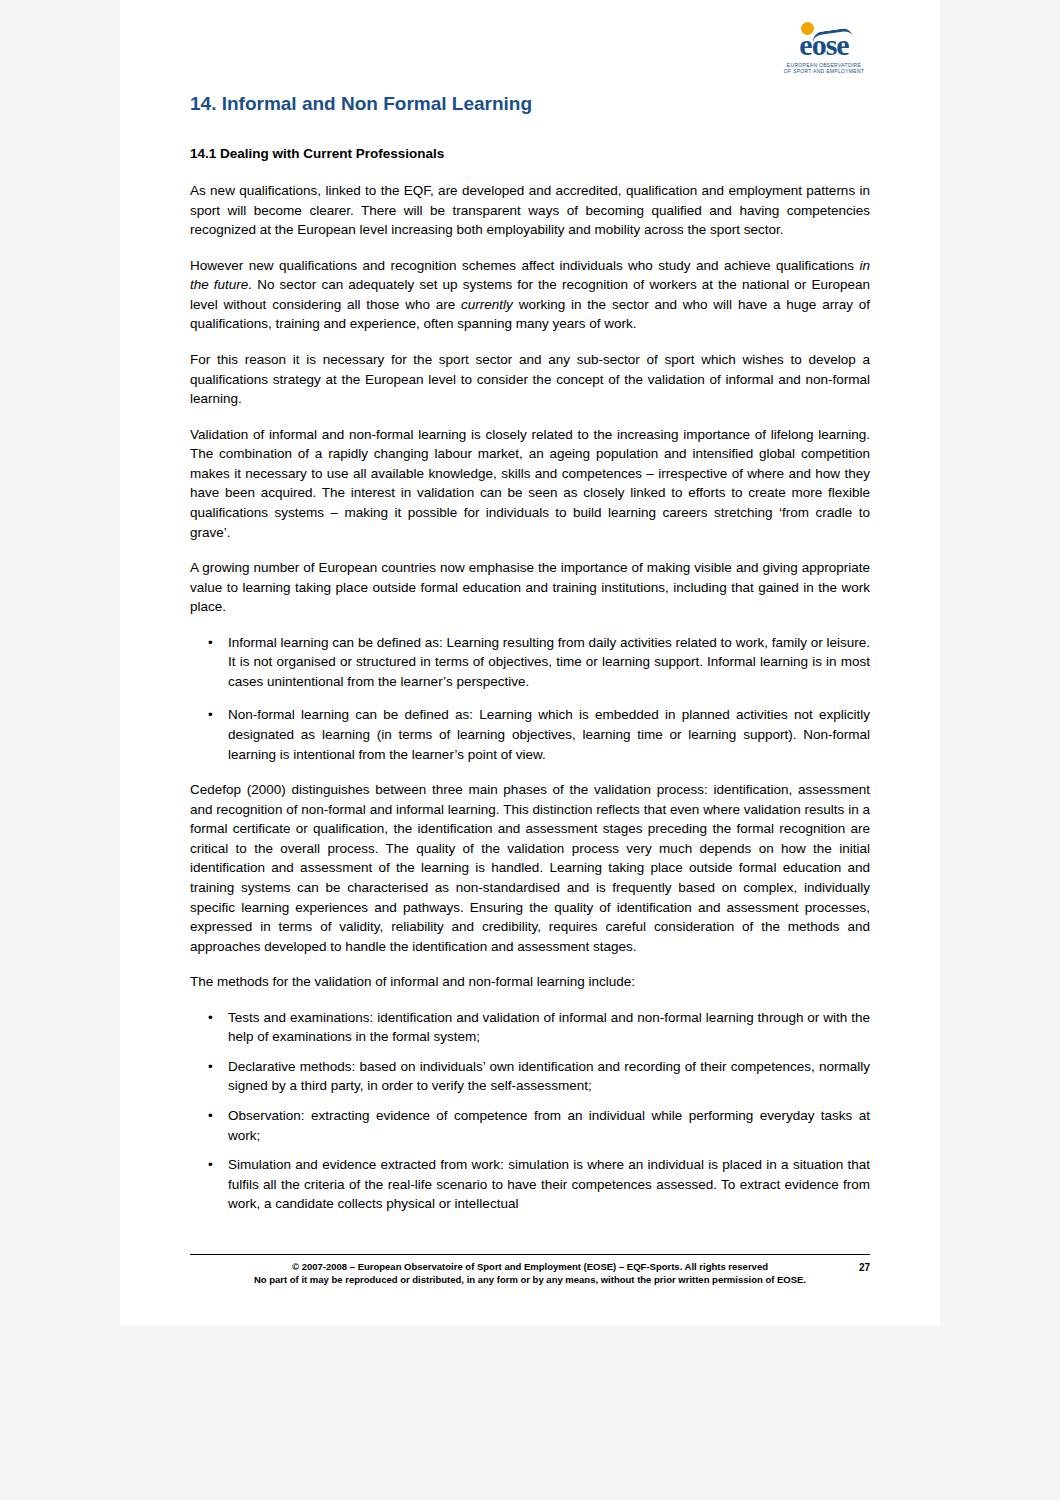eose
EUROPEAN OBSERVATOIRE
OF SPORT AND EMPLOYMENT
14. Informal and Non Formal Learning
14.1 Dealing with Current Professionals
As new qualifications, linked to the EQF, are developed and accredited, qualification and employment patterns in sport will become clearer. There will be transparent ways of becoming qualified and having competencies recognized at the European level increasing both employability and mobility across the sport sector.
However new qualifications and recognition schemes affect individuals who study and achieve qualifications in the future. No sector can adequately set up systems for the recognition of workers at the national or European level without considering all those who are currently working in the sector and who will have a huge array of qualifications, training and experience, often spanning many years of work.
For this reason it is necessary for the sport sector and any sub-sector of sport which wishes to develop a qualifications strategy at the European level to consider the concept of the validation of informal and non-formal learning.
Validation of informal and non-formal learning is closely related to the increasing importance of lifelong learning. The combination of a rapidly changing labour market, an ageing population and intensified global competition makes it necessary to use all available knowledge, skills and competences – irrespective of where and how they have been acquired. The interest in validation can be seen as closely linked to efforts to create more flexible qualifications systems – making it possible for individuals to build learning careers stretching ‘from cradle to grave’.
A growing number of European countries now emphasise the importance of making visible and giving appropriate value to learning taking place outside formal education and training institutions, including that gained in the work place.
Informal learning can be defined as: Learning resulting from daily activities related to work, family or leisure. It is not organised or structured in terms of objectives, time or learning support. Informal learning is in most cases unintentional from the learner’s perspective.
Non-formal learning can be defined as: Learning which is embedded in planned activities not explicitly designated as learning (in terms of learning objectives, learning time or learning support). Non-formal learning is intentional from the learner’s point of view.
Cedefop (2000) distinguishes between three main phases of the validation process: identification, assessment and recognition of non-formal and informal learning. This distinction reflects that even where validation results in a formal certificate or qualification, the identification and assessment stages preceding the formal recognition are critical to the overall process. The quality of the validation process very much depends on how the initial identification and assessment of the learning is handled. Learning taking place outside formal education and training systems can be characterised as non-standardised and is frequently based on complex, individually specific learning experiences and pathways. Ensuring the quality of identification and assessment processes, expressed in terms of validity, reliability and credibility, requires careful consideration of the methods and approaches developed to handle the identification and assessment stages.
The methods for the validation of informal and non-formal learning include:
Tests and examinations: identification and validation of informal and non-formal learning through or with the help of examinations in the formal system;
Declarative methods: based on individuals’ own identification and recording of their competences, normally signed by a third party, in order to verify the self-assessment;
Observation: extracting evidence of competence from an individual while performing everyday tasks at work;
Simulation and evidence extracted from work: simulation is where an individual is placed in a situation that fulfils all the criteria of the real-life scenario to have their competences assessed. To extract evidence from work, a candidate collects physical or intellectual
27 © 2007-2008 – European Observatoire of Sport and Employment (EOSE) – EQF-Sports. All rights reserved
No part of it may be reproduced or distributed, in any form or by any means, without the prior written permission of EOSE.